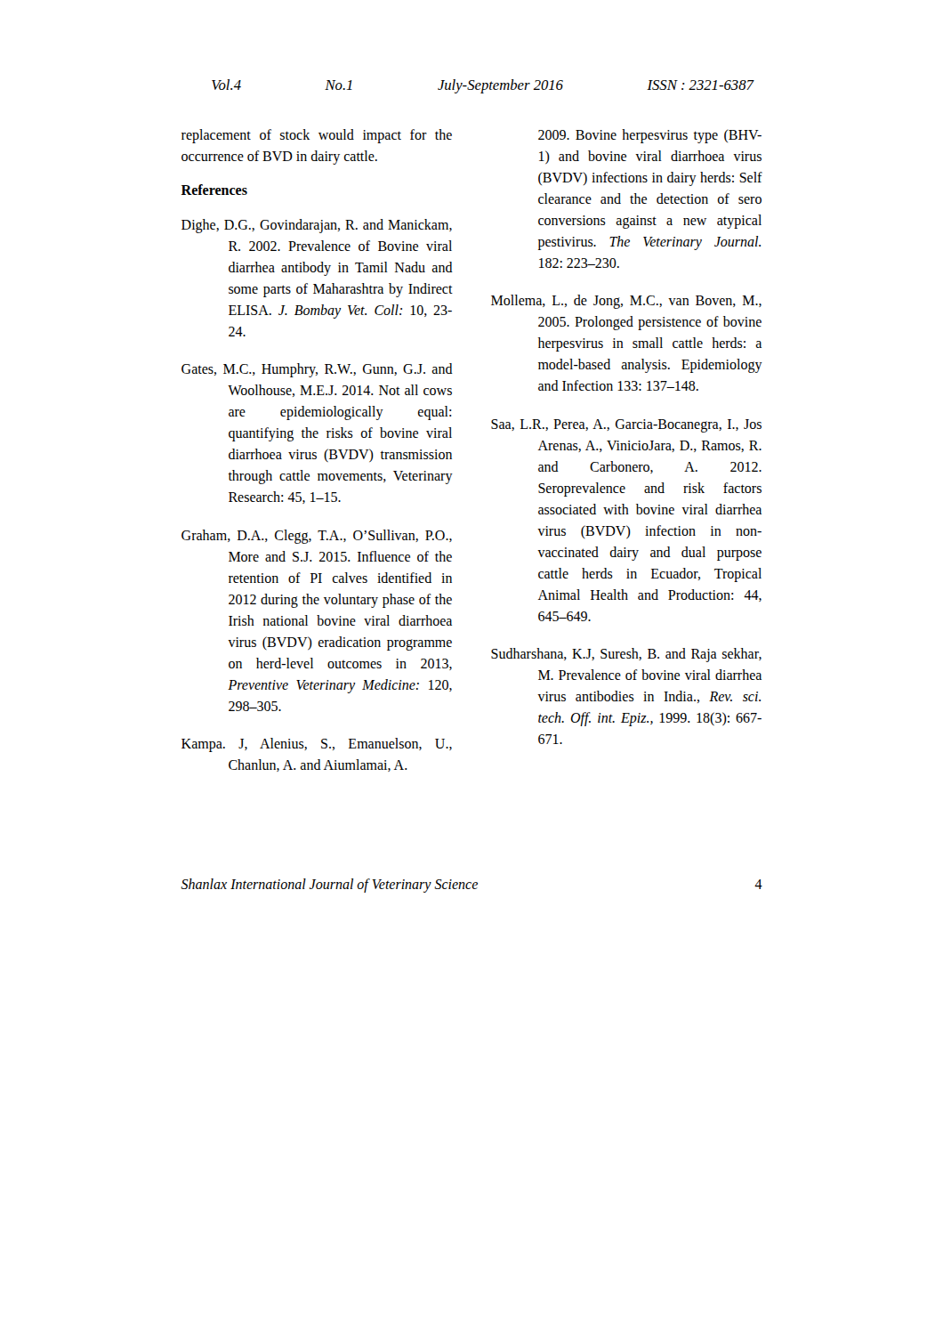Vol.4 No.1 July-September 2016 ISSN : 2321-6387
replacement of stock would impact for the occurrence of BVD in dairy cattle.
References
Dighe, D.G., Govindarajan, R. and Manickam, R. 2002. Prevalence of Bovine viral diarrhea antibody in Tamil Nadu and some parts of Maharashtra by Indirect ELISA. J. Bombay Vet. Coll: 10, 23-24.
Gates, M.C., Humphry, R.W., Gunn, G.J. and Woolhouse, M.E.J. 2014. Not all cows are epidemiologically equal: quantifying the risks of bovine viral diarrhoea virus (BVDV) transmission through cattle movements, Veterinary Research: 45, 1–15.
Graham, D.A., Clegg, T.A., O’Sullivan, P.O., More and S.J. 2015. Influence of the retention of PI calves identified in 2012 during the voluntary phase of the Irish national bovine viral diarrhoea virus (BVDV) eradication programme on herd-level outcomes in 2013, Preventive Veterinary Medicine: 120, 298–305.
Kampa. J, Alenius, S., Emanuelson, U., Chanlun, A. and Aiumlamai, A.
2009. Bovine herpesvirus type (BHV-1) and bovine viral diarrhoea virus (BVDV) infections in dairy herds: Self clearance and the detection of sero conversions against a new atypical pestivirus. The Veterinary Journal. 182: 223–230.
Mollema, L., de Jong, M.C., van Boven, M., 2005. Prolonged persistence of bovine herpesvirus in small cattle herds: a model-based analysis. Epidemiology and Infection 133: 137–148.
Saa, L.R., Perea, A., Garcia-Bocanegra, I., Jos Arenas, A., VinicioJara, D., Ramos, R. and Carbonero, A. 2012. Seroprevalence and risk factors associated with bovine viral diarrhea virus (BVDV) infection in non- vaccinated dairy and dual purpose cattle herds in Ecuador, Tropical Animal Health and Production: 44, 645–649.
Sudharshana, K.J, Suresh, B. and Raja sekhar, M. Prevalence of bovine viral diarrhea virus antibodies in India., Rev. sci. tech. Off. int. Epiz., 1999. 18(3): 667-671.
Shanlax International Journal of Veterinary Science 4